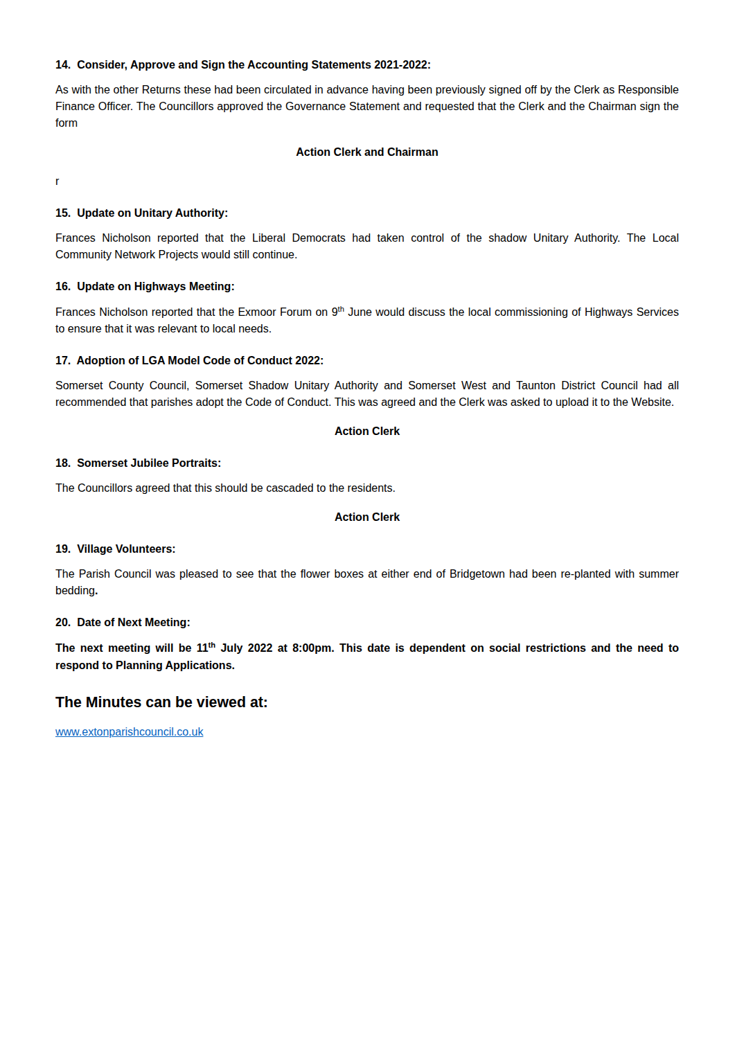14. Consider, Approve and Sign the Accounting Statements 2021-2022:
As with the other Returns these had been circulated in advance having been previously signed off by the Clerk as Responsible Finance Officer. The Councillors approved the Governance Statement and requested that the Clerk and the Chairman sign the form
Action Clerk and Chairman
r
15. Update on Unitary Authority:
Frances Nicholson reported that the Liberal Democrats had taken control of the shadow Unitary Authority. The Local Community Network Projects would still continue.
16. Update on Highways Meeting:
Frances Nicholson reported that the Exmoor Forum on 9th June would discuss the local commissioning of Highways Services to ensure that it was relevant to local needs.
17. Adoption of LGA Model Code of Conduct 2022:
Somerset County Council, Somerset Shadow Unitary Authority and Somerset West and Taunton District Council had all recommended that parishes adopt the Code of Conduct. This was agreed and the Clerk was asked to upload it to the Website.
Action Clerk
18. Somerset Jubilee Portraits:
The Councillors agreed that this should be cascaded to the residents.
Action Clerk
19. Village Volunteers:
The Parish Council was pleased to see that the flower boxes at either end of Bridgetown had been re-planted with summer bedding.
20. Date of Next Meeting:
The next meeting will be 11th July 2022 at 8:00pm. This date is dependent on social restrictions and the need to respond to Planning Applications.
The Minutes can be viewed at:
www.extonparishcouncil.co.uk